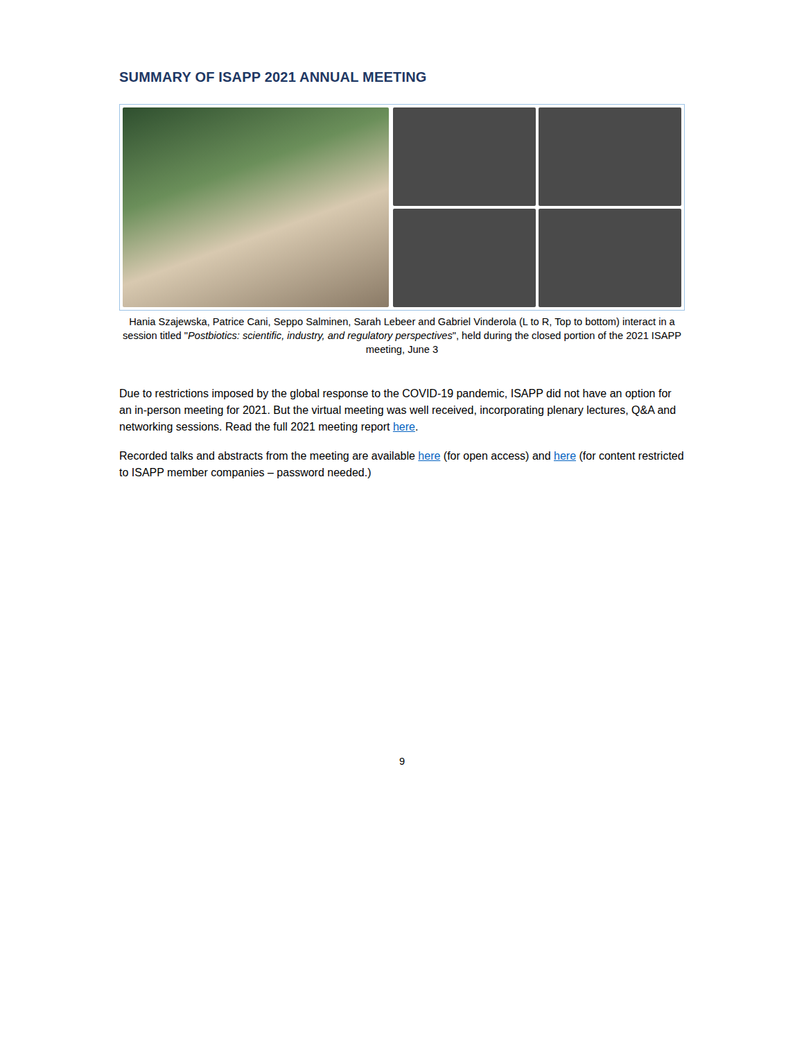SUMMARY OF ISAPP 2021 ANNUAL MEETING
Hania Szajewska, Patrice Cani, Seppo Salminen, Sarah Lebeer and Gabriel Vinderola (L to R, Top to bottom) interact in a session titled "Postbiotics: scientific, industry, and regulatory perspectives", held during the closed portion of the 2021 ISAPP meeting, June 3
Due to restrictions imposed by the global response to the COVID-19 pandemic, ISAPP did not have an option for an in-person meeting for 2021. But the virtual meeting was well received, incorporating plenary lectures, Q&A and networking sessions. Read the full 2021 meeting report here.
Recorded talks and abstracts from the meeting are available here (for open access) and here (for content restricted to ISAPP member companies – password needed.)
9